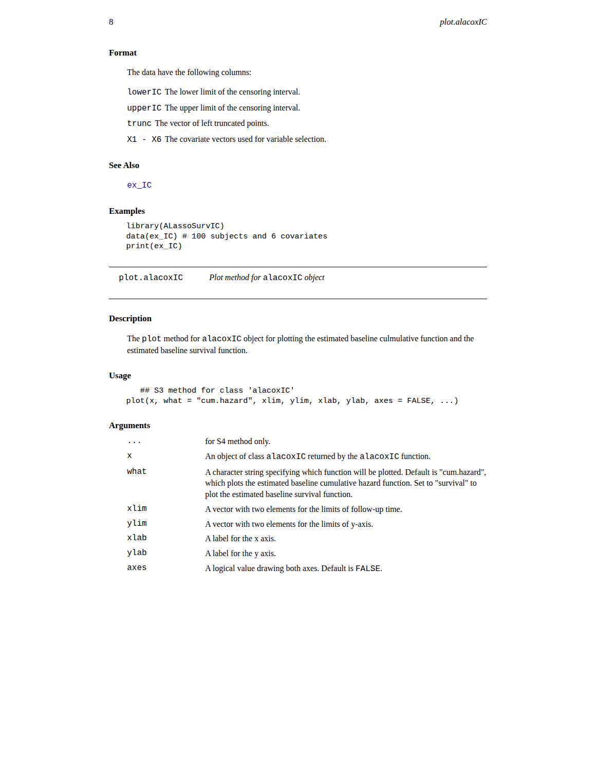8 plot.alacoxIC
Format
The data have the following columns:
lowerIC
The lower limit of the censoring interval.
upperIC
The upper limit of the censoring interval.
trunc
The vector of left truncated points.
X1 - X6
The covariate vectors used for variable selection.
See Also
ex_IC
Examples
library(ALassoSurvIC)
data(ex_IC) # 100 subjects and 6 covariates
print(ex_IC)
plot.alacoxIC Plot method for alacoxIC object
Description
The plot method for alacoxIC object for plotting the estimated baseline culmulative function and the estimated baseline survival function.
Usage
   ## S3 method for class 'alacoxIC'
plot(x, what = "cum.hazard", xlim, ylim, xlab, ylab, axes = FALSE, ...)
Arguments
...
for S4 method only.
x
An object of class alacoxIC returned by the alacoxIC function.
what
A character string specifying which function will be plotted. Default is "cum.hazard", which plots the estimated baseline cumulative hazard function. Set to "survival" to plot the estimated baseline survival function.
xlim
A vector with two elements for the limits of follow-up time.
ylim
A vector with two elements for the limits of y-axis.
xlab
A label for the x axis.
ylab
A label for the y axis.
axes
A logical value drawing both axes. Default is FALSE.